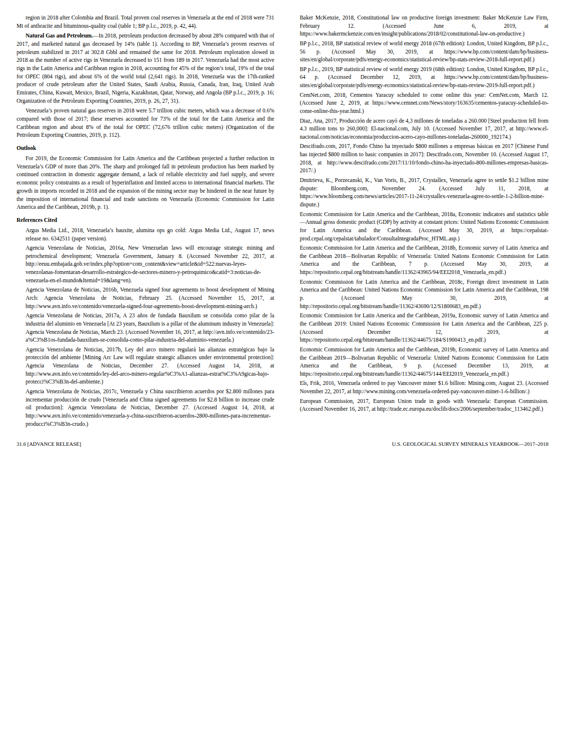region in 2018 after Colombia and Brazil. Total proven coal reserves in Venezuela at the end of 2018 were 731 Mt of anthracite and bituminous-quality coal (table 1; BP p.l.c., 2019, p. 42, 44).
Natural Gas and Petroleum.—In 2018, petroleum production decreased by about 28% compared with that of 2017, and marketed natural gas decreased by 14% (table 1). According to BP, Venezuela’s proven reserves of petroleum stabilized in 2017 at 302.8 Gbbl and remained the same for 2018. Petroleum exploration slowed in 2018 as the number of active rigs in Venezuela decreased to 151 from 189 in 2017. Venezuela had the most active rigs in the Latin America and Caribbean region in 2018, accounting for 45% of the region’s total, 19% of the total for OPEC (804 rigs), and about 6% of the world total (2,641 rigs). In 2018, Venezuela was the 17th-ranked producer of crude petroleum after the United States, Saudi Arabia, Russia, Canada, Iran, Iraq, United Arab Emirates, China, Kuwait, Mexico, Brazil, Nigeria, Kazakhstan, Qatar, Norway, and Angola (BP p.l.c., 2019, p. 16; Organization of the Petroleum Exporting Countries, 2019, p. 26, 27, 31).
Venezuela’s proven natural gas reserves in 2018 were 5.7 trillion cubic meters, which was a decrease of 0.6% compared with those of 2017; these reserves accounted for 73% of the total for the Latin America and the Caribbean region and about 8% of the total for OPEC (72,676 trillion cubic meters) (Organization of the Petroleum Exporting Countries, 2019, p. 112).
Outlook
For 2019, the Economic Commission for Latin America and the Caribbean projected a further reduction in Venezuela’s GDP of more than 20%. The sharp and prolonged fall in petroleum production has been marked by continued contraction in domestic aggregate demand, a lack of reliable electricity and fuel supply, and severe economic policy constraints as a result of hyperinflation and limited access to international financial markets. The growth in imports recorded in 2018 and the expansion of the mining sector may be hindered in the near future by the imposition of international financial and trade sanctions on Venezuela (Economic Commission for Latin America and the Caribbean, 2019b, p. 1).
References Cited
Argus Media Ltd., 2018, Venezuela’s bauxite, alumina ops go cold: Argus Media Ltd., August 17, news release no. 6342511 (paper version).
Agencia Venezolana de Noticias, 2016a, New Venezuelan laws will encourage strategic mining and petrochemical development; Venezuela Government, January 8. (Accessed November 22, 2017, at http://eeuu.embajada.gob.ve/index.php?option=com_content&view=article&id=522:nuevas-leyes-venezolanas-fomentaran-desarrollo-estrategico-de-sectores-minero-y-petroquimico&catid=3:noticias-de-venezuela-en-el-mundo&Itemid=19&lang=en).
Agencia Venezolana de Noticias, 2016b, Venezuela signed four agreements to boost development of Mining Arch: Agencia Venezolana de Noticias, February 25. (Accessed November 15, 2017, at http://www.avn.info.ve/contenido/venezuela-signed-four-agreements-boost-development-mining-arch.)
Agencia Venezolana de Noticias, 2017a, A 23 años de fundada Bauxilum se consolida como pilar de la industria del aluminio en Venezuela [At 23 years, Bauxilum is a pillar of the aluminum industry in Venezuela]: Agencia Venezolana de Noticias, March 23. (Accessed November 16, 2017, at http://avn.info.ve/contenido/23-a%C3%B1os-fundada-bauxilum-se-consolida-como-pilar-industria-del-aluminio-venezuela.)
Agencia Venezolana de Noticias, 2017b, Ley del arco minero regulará las alianzas estratégicas bajo la protección del ambiente [Mining Arc Law will regulate strategic alliances under environmental protection]: Agencia Venezolana de Noticias, December 27. (Accessed August 14, 2018, at http://www.avn.info.ve/contenido/ley-del-arco-minero-regular%C3%A1-alianzas-estrat%C3%A9gicas-bajo-protecci%C3%B3n-del-ambiente.)
Agencia Venezolana de Noticias, 2017c, Venezuela y China suscribieron acuerdos por $2.800 millones para incrementar producción de crudo [Venezuela and China signed agreements for $2.8 billion to increase crude oil production]: Agencia Venezolana de Noticias, December 27. (Accessed August 14, 2018, at http://www.avn.info.ve/contenido/venezuela-y-china-suscribieron-acuerdos-2800-millones-para-incrementar-producci%C3%B3n-crudo.)
Baker McKenzie, 2018, Constitutional law on productive foreign investment: Baker McKenzie Law Firm, February 12. (Accessed June 6, 2019, at https://www.bakermckenzie.com/en/insight/publications/2018/02/constitutional-law-on-productive.)
BP p.l.c., 2018, BP statistical review of world energy 2018 (67th edition): London, United Kingdom, BP p.l.c., 56 p. (Accessed May 30, 2019, at https://www.bp.com/content/dam/bp/business-sites/en/global/corporate/pdfs/energy-economics/statistical-review/bp-stats-review-2018-full-report.pdf.)
BP p.l.c., 2019, BP statistical review of world energy 2019 (68th edition): London, United Kingdom, BP p.l.c., 64 p. (Accessed December 12, 2019, at https://www.bp.com/content/dam/bp/business-sites/en/global/corporate/pdfs/energy-economics/statistical-review/bp-stats-review-2019-full-report.pdf.)
CemNet.com, 2018, Cementos Yaracuy scheduled to come online this year: CemNet.com, March 12. (Accessed June 2, 2019, at https://www.cemnet.com/News/story/163635/cementos-yaracuy-scheduled-to-come-online-this-year.html.)
Diaz, Ana, 2017, Producción de acero cayó de 4,3 millones de toneladas a 260.000 [Steel production fell from 4.3 million tons to 260,000]: El-nacional.com, July 10. (Accessed November 17, 2017, at http://www.el-nacional.com/noticias/economia/produccion-acero-cayo-millones-toneladas-260000_192174.)
Descifrado.com, 2017, Fondo Chino ha inyectado $800 millones a empresas básicas en 2017 [Chinese Fund has injected $800 million to basic companies in 2017]: Descifrado.com, November 10. (Accessed August 17, 2018, at http://www.descifrado.com/2017/11/10/fondo-chino-ha-inyectado-800-millones-empresas-basicas-2017/.)
Dmitrieva, K., Porzecanski, K., Van Voris, B., 2017, Crystallex, Venezuela agree to settle $1.2 billion mine dispute: Bloomberg.com, November 24. (Accessed July 11, 2018, at https://www.bloomberg.com/news/articles/2017-11-24/crystallex-venezuela-agree-to-settle-1-2-billion-mine-dispute.)
Economic Commission for Latin America and the Caribbean, 2018a, Economic indicators and statistics table—Annual gross domestic product (GDP) by activity at constant prices: United Nations Economic Commission for Latin America and the Caribbean. (Accessed May 30, 2019, at https://cepalstat-prod.cepal.org/cepalstat/tabulador/ConsultaIntegradaProc_HTML.asp.)
Economic Commission for Latin America and the Caribbean, 2018b, Economic survey of Latin America and the Caribbean 2018—Bolivarian Republic of Venezuela: United Nations Economic Commission for Latin America and the Caribbean, 7 p. (Accessed May 30, 2019, at https://repositorio.cepal.org/bitstream/handle/11362/43965/94/EEI2018_Venezuela_en.pdf.)
Economic Commission for Latin America and the Caribbean, 2018c, Foreign direct investment in Latin America and the Caribbean: United Nations Economic Commission for Latin America and the Caribbean, 198 p. (Accessed May 30, 2019, at http://repositorio.cepal.org/bitstream/handle/11362/43690/12/S1800683_en.pdf.)
Economic Commission for Latin America and the Caribbean, 2019a, Economic survey of Latin America and the Caribbean 2019: United Nations Economic Commission for Latin America and the Caribbean, 225 p. (Accessed December 12, 2019, at https://repositorio.cepal.org/bitstream/handle/11362/44675/184/S1900413_en.pdf.)
Economic Commission for Latin America and the Caribbean, 2019b, Economic survey of Latin America and the Caribbean 2019—Bolivarian Republic of Venezuela: United Nations Economic Commission for Latin America and the Caribbean, 9 p. (Accessed December 13, 2019, at https://repositorio.cepal.org/bitstream/handle/11362/44675/144/EEI2019_Venezuela_en.pdf.)
Els, Frik, 2016, Venezuela ordered to pay Vancouver miner $1.6 billion: Mining.com, August 23. (Accessed November 22, 2017, at http://www.mining.com/venezuela-ordered-pay-vancouver-miner-1-6-billion/.)
European Commission, 2017, European Union trade in goods with Venezuela: European Commission. (Accessed November 16, 2017, at http://trade.ec.europa.eu/doclib/docs/2006/september/tradoc_113462.pdf.)
31.6 [ADVANCE RELEASE]
U.S. GEOLOGICAL SURVEY MINERALS YEARBOOK—2017–2018